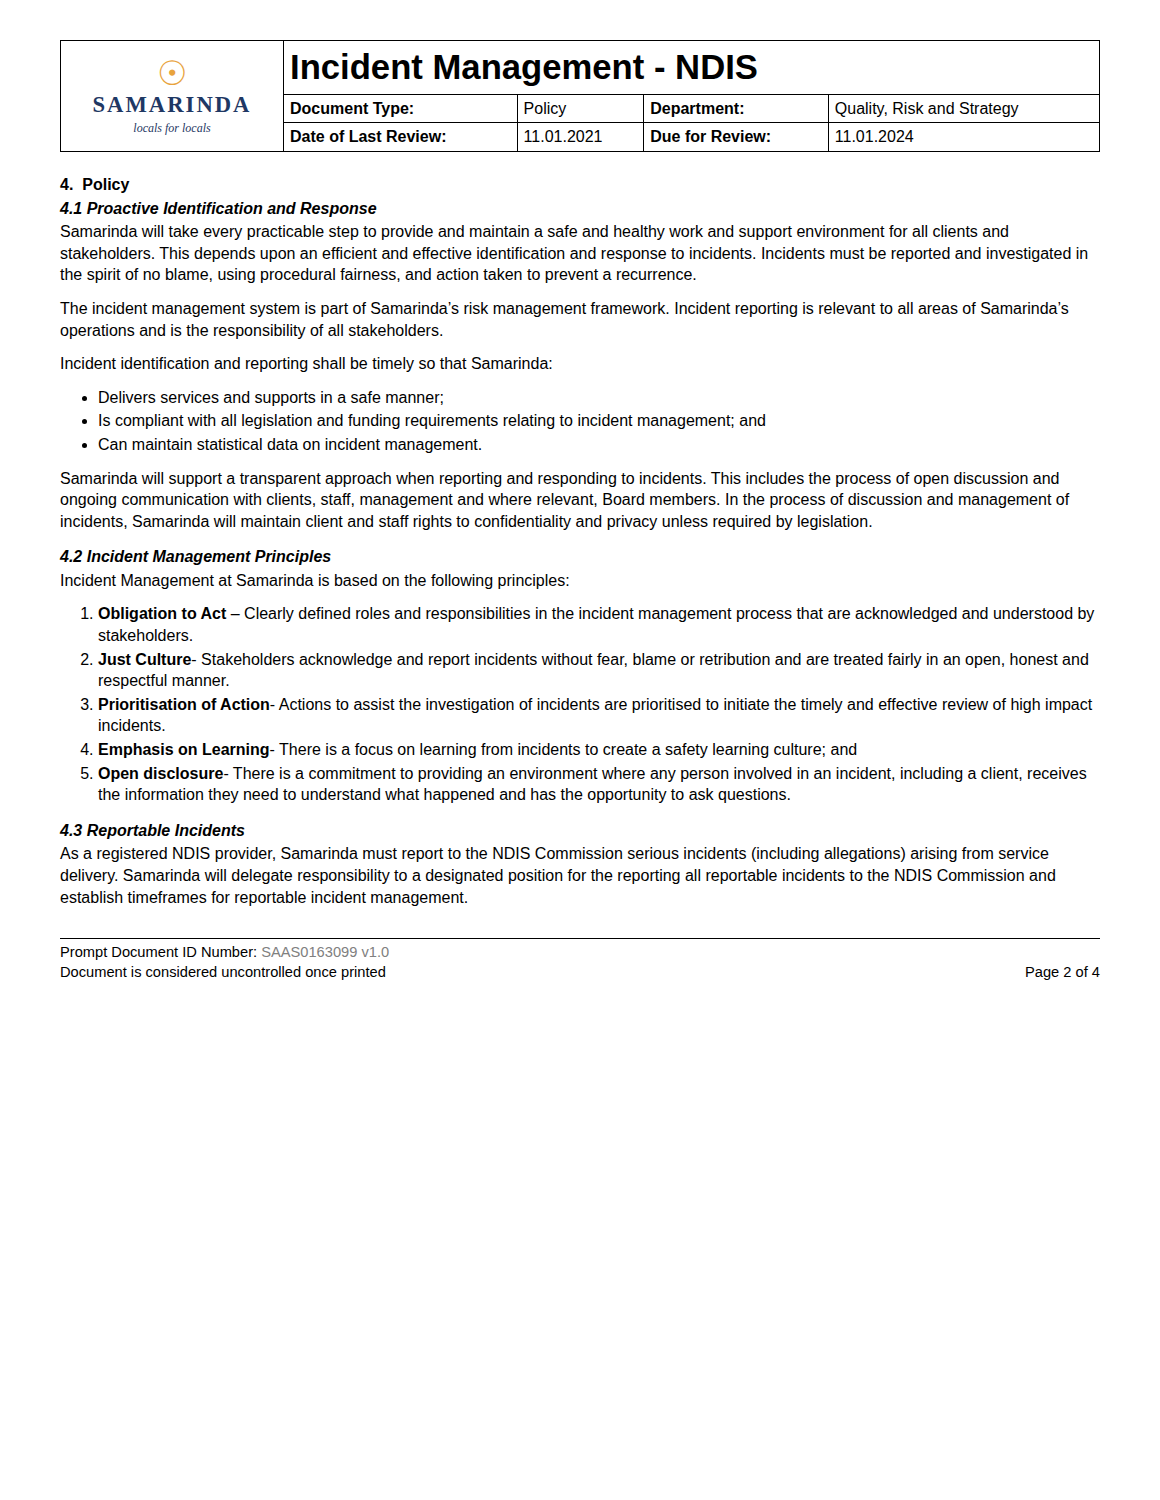| ☉ SAMARINDA locals for locals | Incident Management - NDIS |
| Document Type: | Policy | Department: | Quality, Risk and Strategy |
| Date of Last Review: | 11.01.2021 | Due for Review: | 11.01.2024 |
4. Policy
4.1 Proactive Identification and Response
Samarinda will take every practicable step to provide and maintain a safe and healthy work and support environment for all clients and stakeholders. This depends upon an efficient and effective identification and response to incidents. Incidents must be reported and investigated in the spirit of no blame, using procedural fairness, and action taken to prevent a recurrence.
The incident management system is part of Samarinda’s risk management framework. Incident reporting is relevant to all areas of Samarinda’s operations and is the responsibility of all stakeholders.
Incident identification and reporting shall be timely so that Samarinda:
Delivers services and supports in a safe manner;
Is compliant with all legislation and funding requirements relating to incident management; and
Can maintain statistical data on incident management.
Samarinda will support a transparent approach when reporting and responding to incidents. This includes the process of open discussion and ongoing communication with clients, staff, management and where relevant, Board members. In the process of discussion and management of incidents, Samarinda will maintain client and staff rights to confidentiality and privacy unless required by legislation.
4.2 Incident Management Principles
Incident Management at Samarinda is based on the following principles:
Obligation to Act – Clearly defined roles and responsibilities in the incident management process that are acknowledged and understood by stakeholders.
Just Culture- Stakeholders acknowledge and report incidents without fear, blame or retribution and are treated fairly in an open, honest and respectful manner.
Prioritisation of Action- Actions to assist the investigation of incidents are prioritised to initiate the timely and effective review of high impact incidents.
Emphasis on Learning- There is a focus on learning from incidents to create a safety learning culture; and
Open disclosure- There is a commitment to providing an environment where any person involved in an incident, including a client, receives the information they need to understand what happened and has the opportunity to ask questions.
4.3 Reportable Incidents
As a registered NDIS provider, Samarinda must report to the NDIS Commission serious incidents (including allegations) arising from service delivery. Samarinda will delegate responsibility to a designated position for the reporting all reportable incidents to the NDIS Commission and establish timeframes for reportable incident management.
Prompt Document ID Number: SAAS0163099 v1.0
Document is considered uncontrolled once printed Page 2 of 4